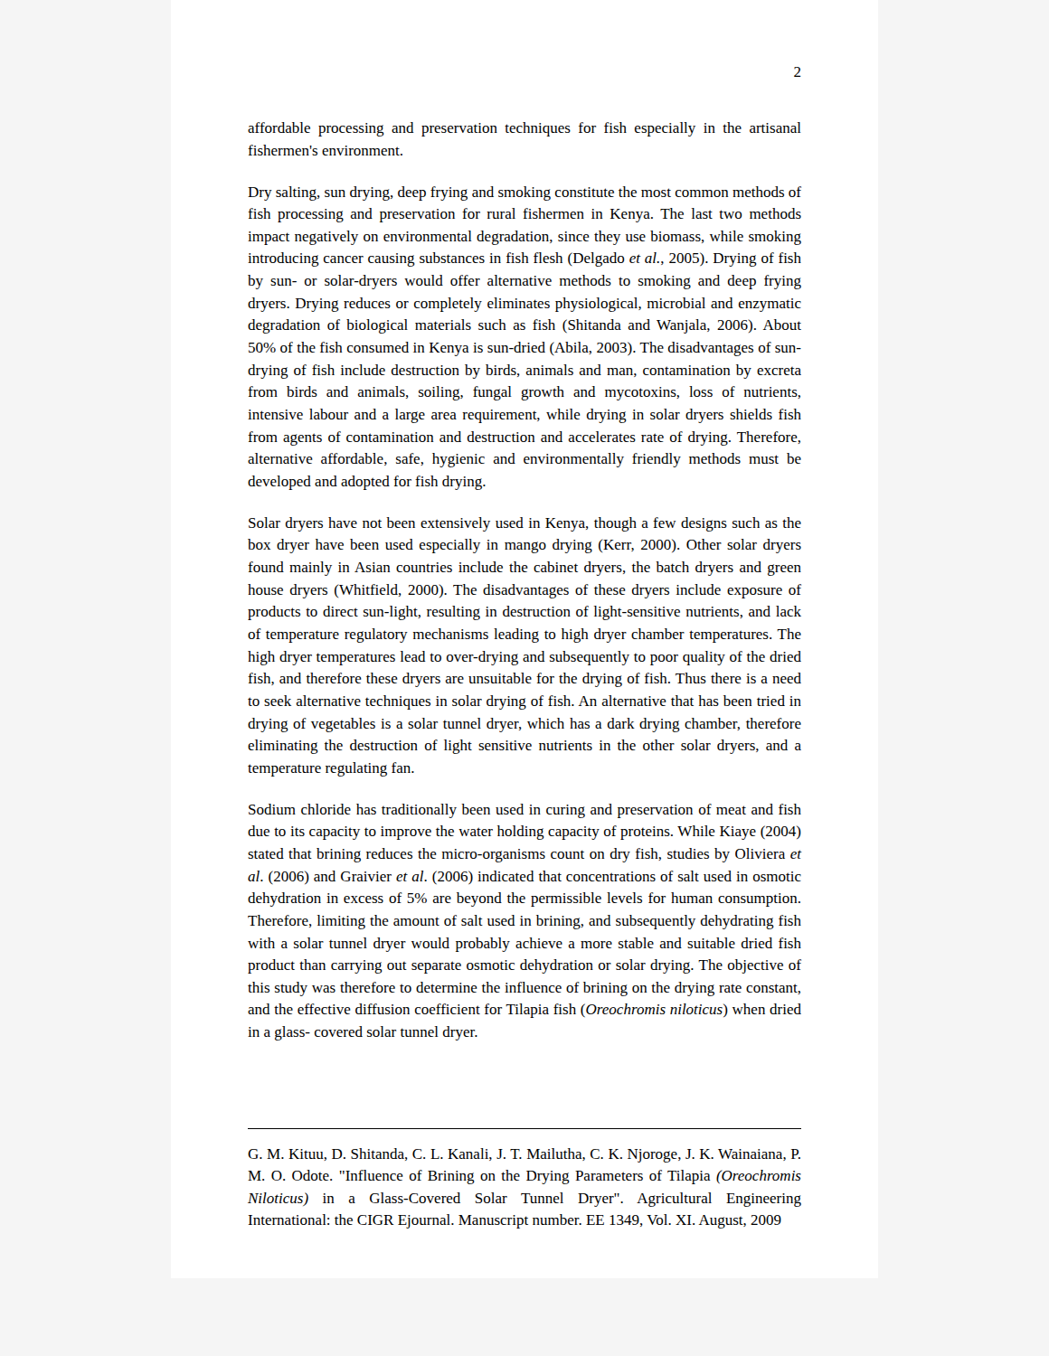2
affordable processing and preservation techniques for fish especially in the artisanal fishermen's environment.
Dry salting, sun drying, deep frying and smoking constitute the most common methods of fish processing and preservation for rural fishermen in Kenya. The last two methods impact negatively on environmental degradation, since they use biomass, while smoking introducing cancer causing substances in fish flesh (Delgado et al., 2005). Drying of fish by sun- or solar-dryers would offer alternative methods to smoking and deep frying dryers. Drying reduces or completely eliminates physiological, microbial and enzymatic degradation of biological materials such as fish (Shitanda and Wanjala, 2006). About 50% of the fish consumed in Kenya is sun-dried (Abila, 2003). The disadvantages of sun-drying of fish include destruction by birds, animals and man, contamination by excreta from birds and animals, soiling, fungal growth and mycotoxins, loss of nutrients, intensive labour and a large area requirement, while drying in solar dryers shields fish from agents of contamination and destruction and accelerates rate of drying. Therefore, alternative affordable, safe, hygienic and environmentally friendly methods must be developed and adopted for fish drying.
Solar dryers have not been extensively used in Kenya, though a few designs such as the box dryer have been used especially in mango drying (Kerr, 2000). Other solar dryers found mainly in Asian countries include the cabinet dryers, the batch dryers and green house dryers (Whitfield, 2000). The disadvantages of these dryers include exposure of products to direct sun-light, resulting in destruction of light-sensitive nutrients, and lack of temperature regulatory mechanisms leading to high dryer chamber temperatures. The high dryer temperatures lead to over-drying and subsequently to poor quality of the dried fish, and therefore these dryers are unsuitable for the drying of fish. Thus there is a need to seek alternative techniques in solar drying of fish. An alternative that has been tried in drying of vegetables is a solar tunnel dryer, which has a dark drying chamber, therefore eliminating the destruction of light sensitive nutrients in the other solar dryers, and a temperature regulating fan.
Sodium chloride has traditionally been used in curing and preservation of meat and fish due to its capacity to improve the water holding capacity of proteins. While Kiaye (2004) stated that brining reduces the micro-organisms count on dry fish, studies by Oliviera et al. (2006) and Graivier et al. (2006) indicated that concentrations of salt used in osmotic dehydration in excess of 5% are beyond the permissible levels for human consumption. Therefore, limiting the amount of salt used in brining, and subsequently dehydrating fish with a solar tunnel dryer would probably achieve a more stable and suitable dried fish product than carrying out separate osmotic dehydration or solar drying. The objective of this study was therefore to determine the influence of brining on the drying rate constant, and the effective diffusion coefficient for Tilapia fish (Oreochromis niloticus) when dried in a glass- covered solar tunnel dryer.
G. M. Kituu, D. Shitanda, C. L. Kanali, J. T. Mailutha, C. K. Njoroge, J. K. Wainaiana, P. M. O. Odote. "Influence of Brining on the Drying Parameters of Tilapia (Oreochromis Niloticus) in a Glass-Covered Solar Tunnel Dryer". Agricultural Engineering International: the CIGR Ejournal. Manuscript number. EE 1349, Vol. XI. August, 2009